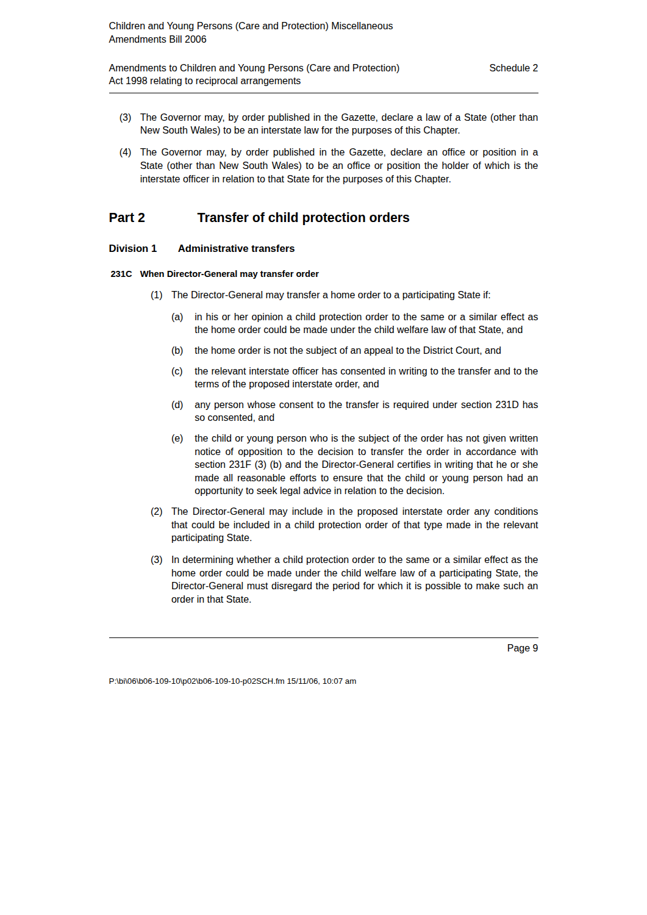Children and Young Persons (Care and Protection) Miscellaneous
Amendments Bill 2006
Amendments to Children and Young Persons (Care and Protection)
Act 1998 relating to reciprocal arrangements
Schedule 2
(3)
The Governor may, by order published in the Gazette, declare a law of a State (other than New South Wales) to be an interstate law for the purposes of this Chapter.
(4)
The Governor may, by order published in the Gazette, declare an office or position in a State (other than New South Wales) to be an office or position the holder of which is the interstate officer in relation to that State for the purposes of this Chapter.
Part 2 Transfer of child protection orders
Division 1 Administrative transfers
231C When Director-General may transfer order
(1)
The Director-General may transfer a home order to a participating State if:
(a)
in his or her opinion a child protection order to the same or a similar effect as the home order could be made under the child welfare law of that State, and
(b)
the home order is not the subject of an appeal to the District Court, and
(c)
the relevant interstate officer has consented in writing to the transfer and to the terms of the proposed interstate order, and
(d)
any person whose consent to the transfer is required under section 231D has so consented, and
(e)
the child or young person who is the subject of the order has not given written notice of opposition to the decision to transfer the order in accordance with section 231F (3) (b) and the Director-General certifies in writing that he or she made all reasonable efforts to ensure that the child or young person had an opportunity to seek legal advice in relation to the decision.
(2)
The Director-General may include in the proposed interstate order any conditions that could be included in a child protection order of that type made in the relevant participating State.
(3)
In determining whether a child protection order to the same or a similar effect as the home order could be made under the child welfare law of a participating State, the Director-General must disregard the period for which it is possible to make such an order in that State.
Page 9
P:\bi\06\b06-109-10\p02\b06-109-10-p02SCH.fm 15/11/06, 10:07 am